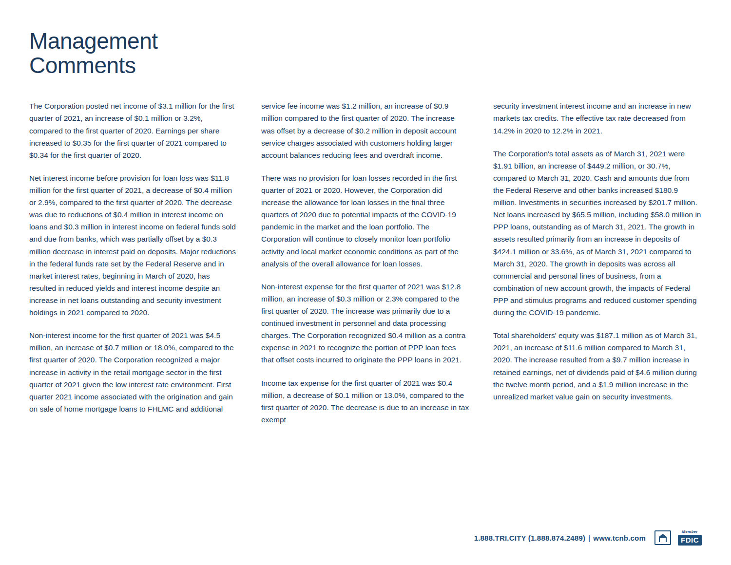Management
Comments
The Corporation posted net income of $3.1 million for the first quarter of 2021, an increase of $0.1 million or 3.2%, compared to the first quarter of 2020. Earnings per share increased to $0.35 for the first quarter of 2021 compared to $0.34 for the first quarter of 2020.
Net interest income before provision for loan loss was $11.8 million for the first quarter of 2021, a decrease of $0.4 million or 2.9%, compared to the first quarter of 2020. The decrease was due to reductions of $0.4 million in interest income on loans and $0.3 million in interest income on federal funds sold and due from banks, which was partially offset by a $0.3 million decrease in interest paid on deposits. Major reductions in the federal funds rate set by the Federal Reserve and in market interest rates, beginning in March of 2020, has resulted in reduced yields and interest income despite an increase in net loans outstanding and security investment holdings in 2021 compared to 2020.
Non-interest income for the first quarter of 2021 was $4.5 million, an increase of $0.7 million or 18.0%, compared to the first quarter of 2020. The Corporation recognized a major increase in activity in the retail mortgage sector in the first quarter of 2021 given the low interest rate environment. First quarter 2021 income associated with the origination and gain on sale of home mortgage loans to FHLMC and additional
service fee income was $1.2 million, an increase of $0.9 million compared to the first quarter of 2020. The increase was offset by a decrease of $0.2 million in deposit account service charges associated with customers holding larger account balances reducing fees and overdraft income.
There was no provision for loan losses recorded in the first quarter of 2021 or 2020. However, the Corporation did increase the allowance for loan losses in the final three quarters of 2020 due to potential impacts of the COVID-19 pandemic in the market and the loan portfolio. The Corporation will continue to closely monitor loan portfolio activity and local market economic conditions as part of the analysis of the overall allowance for loan losses.
Non-interest expense for the first quarter of 2021 was $12.8 million, an increase of $0.3 million or 2.3% compared to the first quarter of 2020. The increase was primarily due to a continued investment in personnel and data processing charges. The Corporation recognized $0.4 million as a contra expense in 2021 to recognize the portion of PPP loan fees that offset costs incurred to originate the PPP loans in 2021.
Income tax expense for the first quarter of 2021 was $0.4 million, a decrease of $0.1 million or 13.0%, compared to the first quarter of 2020. The decrease is due to an increase in tax exempt
security investment interest income and an increase in new markets tax credits. The effective tax rate decreased from 14.2% in 2020 to 12.2% in 2021.
The Corporation's total assets as of March 31, 2021 were $1.91 billion, an increase of $449.2 million, or 30.7%, compared to March 31, 2020. Cash and amounts due from the Federal Reserve and other banks increased $180.9 million. Investments in securities increased by $201.7 million. Net loans increased by $65.5 million, including $58.0 million in PPP loans, outstanding as of March 31, 2021. The growth in assets resulted primarily from an increase in deposits of $424.1 million or 33.6%, as of March 31, 2021 compared to March 31, 2020. The growth in deposits was across all commercial and personal lines of business, from a combination of new account growth, the impacts of Federal PPP and stimulus programs and reduced customer spending during the COVID-19 pandemic.
Total shareholders' equity was $187.1 million as of March 31, 2021, an increase of $11.6 million compared to March 31, 2020. The increase resulted from a $9.7 million increase in retained earnings, net of dividends paid of $4.6 million during the twelve month period, and a $1.9 million increase in the unrealized market value gain on security investments.
1.888.TRI.CITY (1.888.874.2489)|www.tcnb.com
Member
FDIC